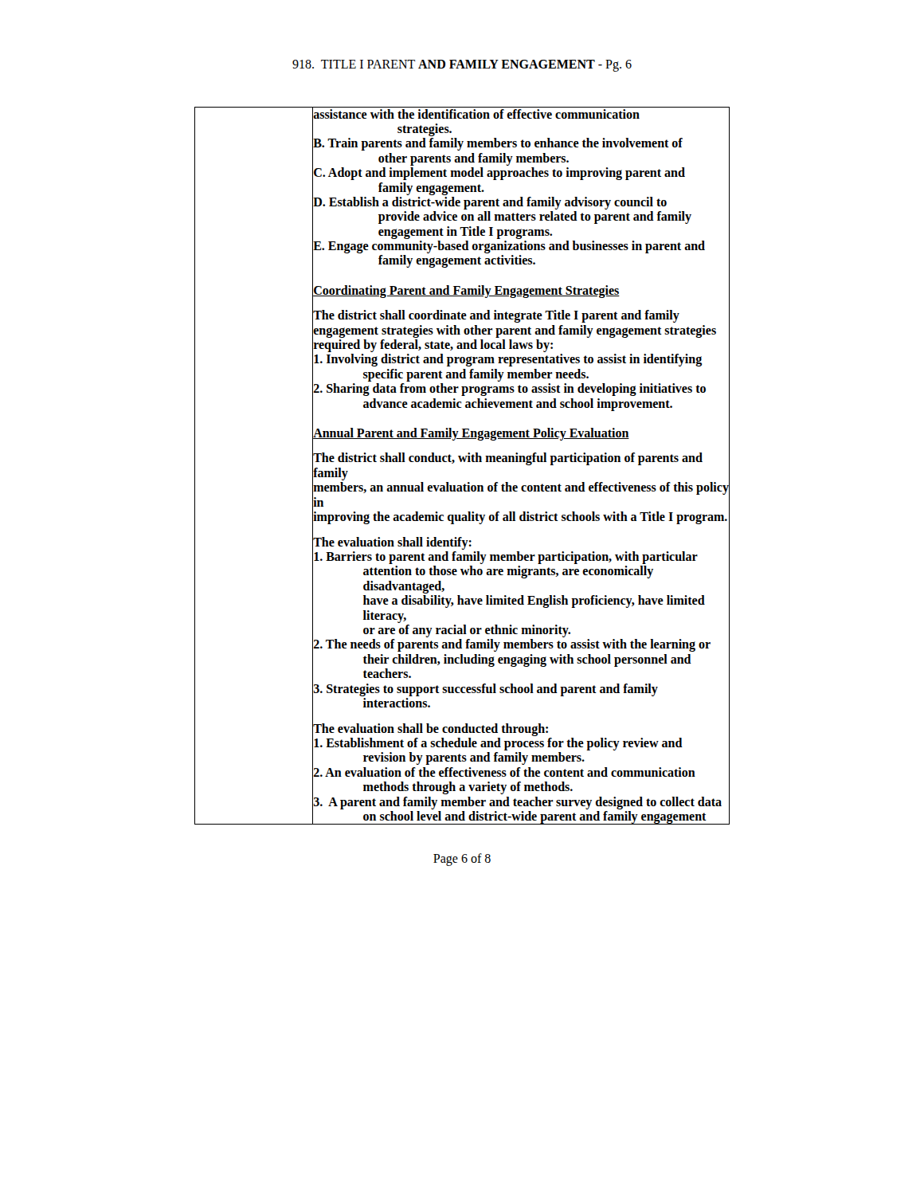918. TITLE I PARENT AND FAMILY ENGAGEMENT - Pg. 6
| | assistance with the identification of effective communication strategies. B. Train parents and family members to enhance the involvement of other parents and family members. C. Adopt and implement model approaches to improving parent and family engagement. D. Establish a district-wide parent and family advisory council to provide advice on all matters related to parent and family engagement in Title I programs. E. Engage community-based organizations and businesses in parent and family engagement activities. Coordinating Parent and Family Engagement Strategies The district shall coordinate and integrate Title I parent and family engagement strategies with other parent and family engagement strategies required by federal, state, and local laws by: 1. Involving district and program representatives to assist in identifying specific parent and family member needs. 2. Sharing data from other programs to assist in developing initiatives to advance academic achievement and school improvement. Annual Parent and Family Engagement Policy Evaluation The district shall conduct, with meaningful participation of parents and family members, an annual evaluation of the content and effectiveness of this policy in improving the academic quality of all district schools with a Title I program. The evaluation shall identify: 1. Barriers to parent and family member participation, with particular attention to those who are migrants, are economically disadvantaged, have a disability, have limited English proficiency, have limited literacy, or are of any racial or ethnic minority. 2. The needs of parents and family members to assist with the learning or their children, including engaging with school personnel and teachers. 3. Strategies to support successful school and parent and family interactions. The evaluation shall be conducted through: 1. Establishment of a schedule and process for the policy review and revision by parents and family members. 2. An evaluation of the effectiveness of the content and communication methods through a variety of methods. 3. A parent and family member and teacher survey designed to collect data on school level and district-wide parent and family engagement |
Page 6 of 8